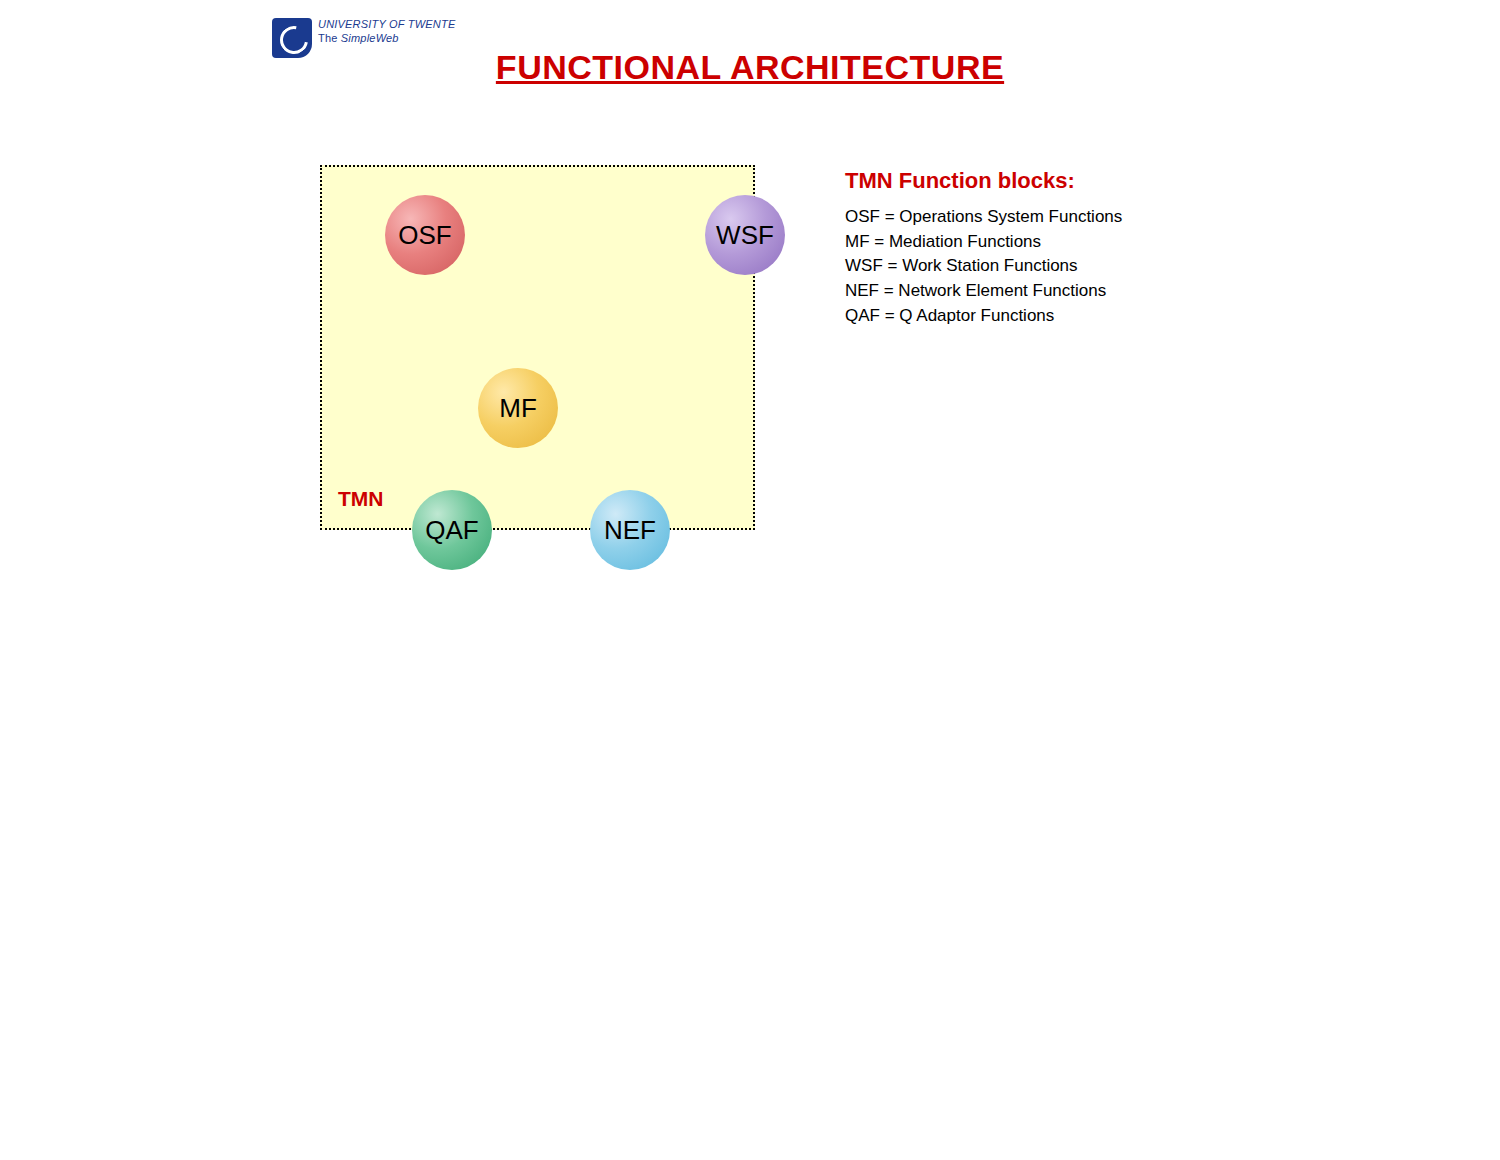UNIVERSITY OF TWENTE
The SimpleWeb
FUNCTIONAL ARCHITECTURE
TMN
OSF
WSF
MF
QAF
NEF
TMN Function blocks:
OSF = Operations System Functions
MF = Mediation Functions
WSF = Work Station Functions
NEF = Network Element Functions
QAF = Q Adaptor Functions